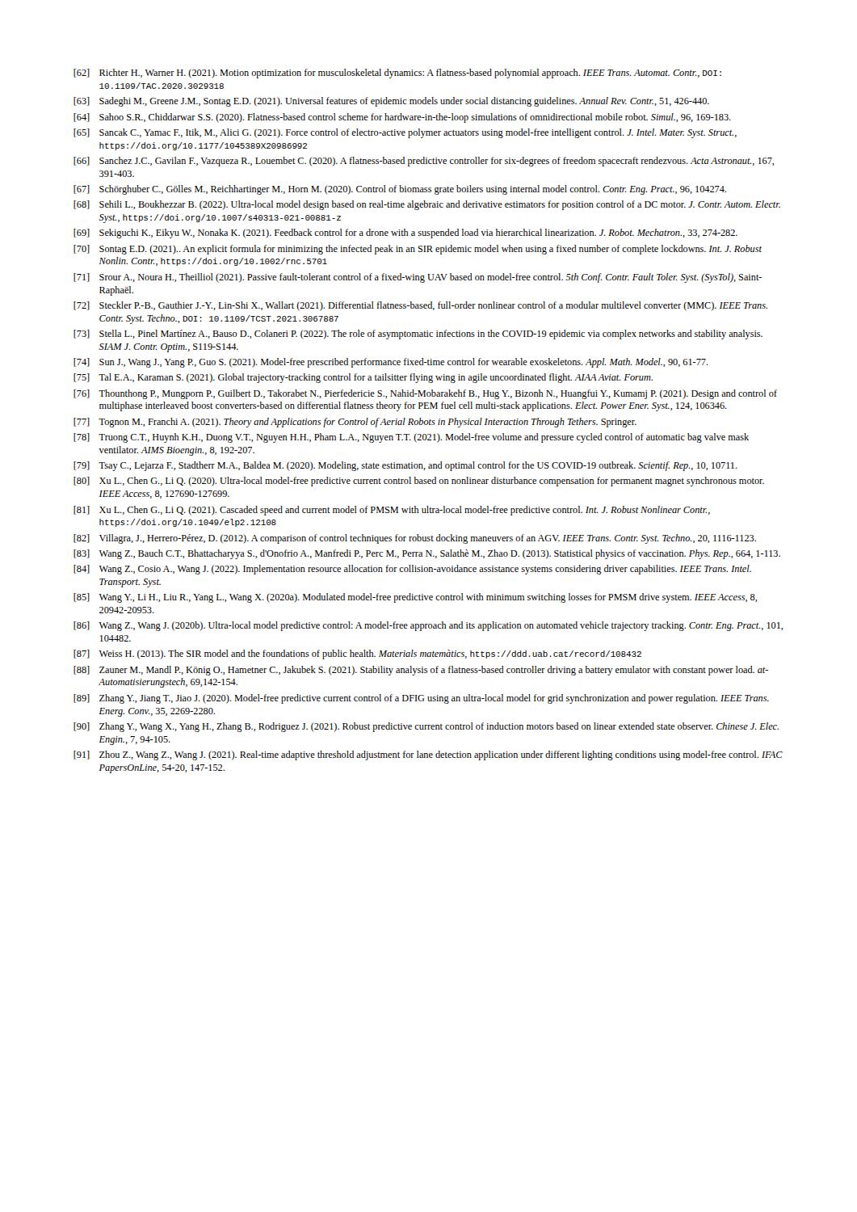Richter H., Warner H. (2021). Motion optimization for musculoskeletal dynamics: A flatness-based polynomial approach. IEEE Trans. Automat. Contr., DOI: 10.1109/TAC.2020.3029318
Sadeghi M., Greene J.M., Sontag E.D. (2021). Universal features of epidemic models under social distancing guidelines. Annual Rev. Contr., 51, 426-440.
Sahoo S.R., Chiddarwar S.S. (2020). Flatness-based control scheme for hardware-in-the-loop simulations of omnidirectional mobile robot. Simul., 96, 169-183.
Sancak C., Yamac F., Itik, M., Alici G. (2021). Force control of electro-active polymer actuators using model-free intelligent control. J. Intel. Mater. Syst. Struct., https://doi.org/10.1177/1045389X20986992
Sanchez J.C., Gavilan F., Vazqueza R., Louembet C. (2020). A flatness-based predictive controller for six-degrees of freedom spacecraft rendezvous. Acta Astronaut., 167, 391-403.
Schörghuber C., Gölles M., Reichhartinger M., Horn M. (2020). Control of biomass grate boilers using internal model control. Contr. Eng. Pract., 96, 104274.
Sehili L., Boukhezzar B. (2022). Ultra-local model design based on real-time algebraic and derivative estimators for position control of a DC motor. J. Contr. Autom. Electr. Syst., https://doi.org/10.1007/s40313-021-00881-z
Sekiguchi K., Eikyu W., Nonaka K. (2021). Feedback control for a drone with a suspended load via hierarchical linearization. J. Robot. Mechatron., 33, 274-282.
Sontag E.D. (2021).. An explicit formula for minimizing the infected peak in an SIR epidemic model when using a fixed number of complete lockdowns. Int. J. Robust Nonlin. Contr., https://doi.org/10.1002/rnc.5701
Srour A., Noura H., Theilliol (2021). Passive fault-tolerant control of a fixed-wing UAV based on model-free control. 5th Conf. Contr. Fault Toler. Syst. (SysTol), Saint-Raphaël.
Steckler P.-B., Gauthier J.-Y., Lin-Shi X., Wallart (2021). Differential flatness-based, full-order nonlinear control of a modular multilevel converter (MMC). IEEE Trans. Contr. Syst. Techno., DOI: 10.1109/TCST.2021.3067887
Stella L., Pinel Martínez A., Bauso D., Colaneri P. (2022). The role of asymptomatic infections in the COVID-19 epidemic via complex networks and stability analysis. SIAM J. Contr. Optim., S119-S144.
Sun J., Wang J., Yang P., Guo S. (2021). Model-free prescribed performance fixed-time control for wearable exoskeletons. Appl. Math. Model., 90, 61-77.
Tal E.A., Karaman S. (2021). Global trajectory-tracking control for a tailsitter flying wing in agile uncoordinated flight. AIAA Aviat. Forum.
Thounthong P., Mungporn P., Guilbert D., Takorabet N., Pierfedericie S., Nahid-Mobarakehf B., Hug Y., Bizonh N., Huangfui Y., Kumamj P. (2021). Design and control of multiphase interleaved boost converters-based on differential flatness theory for PEM fuel cell multi-stack applications. Elect. Power Ener. Syst., 124, 106346.
Tognon M., Franchi A. (2021). Theory and Applications for Control of Aerial Robots in Physical Interaction Through Tethers. Springer.
Truong C.T., Huynh K.H., Duong V.T., Nguyen H.H., Pham L.A., Nguyen T.T. (2021). Model-free volume and pressure cycled control of automatic bag valve mask ventilator. AIMS Bioengin., 8, 192-207.
Tsay C., Lejarza F., Stadtherr M.A., Baldea M. (2020). Modeling, state estimation, and optimal control for the US COVID-19 outbreak. Scientif. Rep., 10, 10711.
Xu L., Chen G., Li Q. (2020). Ultra-local model-free predictive current control based on nonlinear disturbance compensation for permanent magnet synchronous motor. IEEE Access, 8, 127690-127699.
Xu L., Chen G., Li Q. (2021). Cascaded speed and current model of PMSM with ultra-local model-free predictive control. Int. J. Robust Nonlinear Contr., https://doi.org/10.1049/elp2.12108
Villagra, J., Herrero-Pérez, D. (2012). A comparison of control techniques for robust docking maneuvers of an AGV. IEEE Trans. Contr. Syst. Techno., 20, 1116-1123.
Wang Z., Bauch C.T., Bhattacharyya S., d'Onofrio A., Manfredi P., Perc M., Perra N., Salathè M., Zhao D. (2013). Statistical physics of vaccination. Phys. Rep., 664, 1-113.
Wang Z., Cosio A., Wang J. (2022). Implementation resource allocation for collision-avoidance assistance systems considering driver capabilities. IEEE Trans. Intel. Transport. Syst.
Wang Y., Li H., Liu R., Yang L., Wang X. (2020a). Modulated model-free predictive control with minimum switching losses for PMSM drive system. IEEE Access, 8, 20942-20953.
Wang Z., Wang J. (2020b). Ultra-local model predictive control: A model-free approach and its application on automated vehicle trajectory tracking. Contr. Eng. Pract., 101, 104482.
Weiss H. (2013). The SIR model and the foundations of public health. Materials matemàtics, https://ddd.uab.cat/record/108432
Zauner M., Mandl P., König O., Hametner C., Jakubek S. (2021). Stability analysis of a flatness-based controller driving a battery emulator with constant power load. at-Automatisierungstech, 69,142-154.
Zhang Y., Jiang T., Jiao J. (2020). Model-free predictive current control of a DFIG using an ultra-local model for grid synchronization and power regulation. IEEE Trans. Energ. Conv., 35, 2269-2280.
Zhang Y., Wang X., Yang H., Zhang B., Rodriguez J. (2021). Robust predictive current control of induction motors based on linear extended state observer. Chinese J. Elec. Engin., 7, 94-105.
Zhou Z., Wang Z., Wang J. (2021). Real-time adaptive threshold adjustment for lane detection application under different lighting conditions using model-free control. IFAC PapersOnLine, 54-20, 147-152.